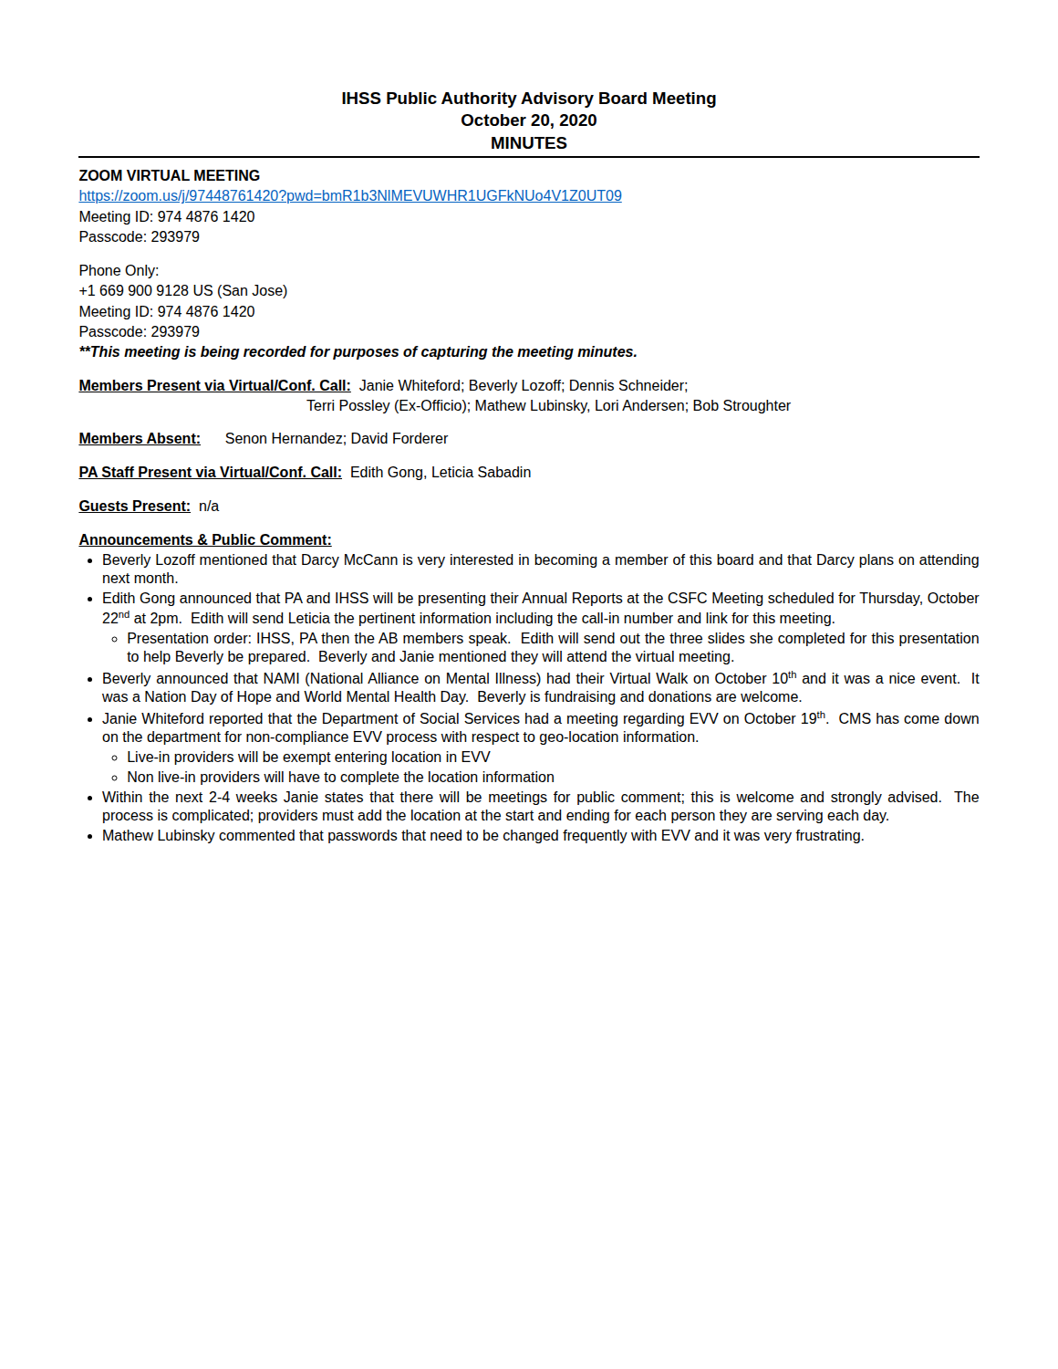IHSS Public Authority Advisory Board Meeting
October 20, 2020
MINUTES
ZOOM VIRTUAL MEETING
https://zoom.us/j/97448761420?pwd=bmR1b3NlMEVUWHR1UGFkNUo4V1Z0UT09
Meeting ID: 974 4876 1420
Passcode: 293979
Phone Only:
+1 669 900 9128 US (San Jose)
Meeting ID: 974 4876 1420
Passcode: 293979
**This meeting is being recorded for purposes of capturing the meeting minutes.
Members Present via Virtual/Conf. Call: Janie Whiteford; Beverly Lozoff; Dennis Schneider;
Terri Possley (Ex-Officio); Mathew Lubinsky, Lori Andersen; Bob Stroughter
Members Absent: Senon Hernandez; David Forderer
PA Staff Present via Virtual/Conf. Call: Edith Gong, Leticia Sabadin
Guests Present: n/a
Announcements & Public Comment:
Beverly Lozoff mentioned that Darcy McCann is very interested in becoming a member of this board and that Darcy plans on attending next month.
Edith Gong announced that PA and IHSS will be presenting their Annual Reports at the CSFC Meeting scheduled for Thursday, October 22nd at 2pm. Edith will send Leticia the pertinent information including the call-in number and link for this meeting.
Presentation order: IHSS, PA then the AB members speak. Edith will send out the three slides she completed for this presentation to help Beverly be prepared. Beverly and Janie mentioned they will attend the virtual meeting.
Beverly announced that NAMI (National Alliance on Mental Illness) had their Virtual Walk on October 10th and it was a nice event. It was a Nation Day of Hope and World Mental Health Day. Beverly is fundraising and donations are welcome.
Janie Whiteford reported that the Department of Social Services had a meeting regarding EVV on October 19th. CMS has come down on the department for non-compliance EVV process with respect to geo-location information.
Live-in providers will be exempt entering location in EVV
Non live-in providers will have to complete the location information
Within the next 2-4 weeks Janie states that there will be meetings for public comment; this is welcome and strongly advised. The process is complicated; providers must add the location at the start and ending for each person they are serving each day.
Mathew Lubinsky commented that passwords that need to be changed frequently with EVV and it was very frustrating.